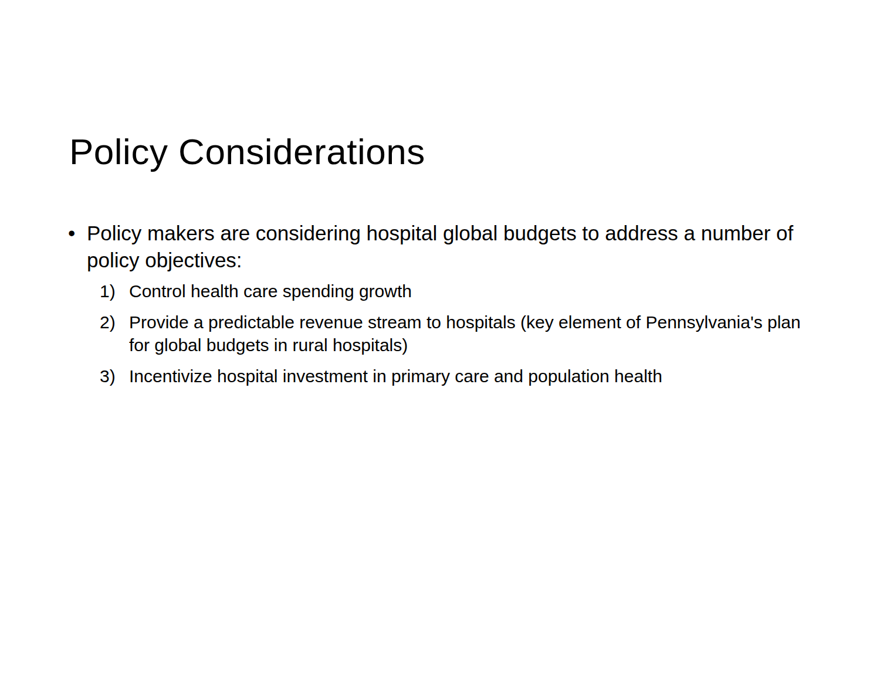Policy Considerations
Policy makers are considering hospital global budgets to address a number of policy objectives:
Control health care spending growth
Provide a predictable revenue stream to hospitals (key element of Pennsylvania's plan for global budgets in rural hospitals)
Incentivize hospital investment in primary care and population health